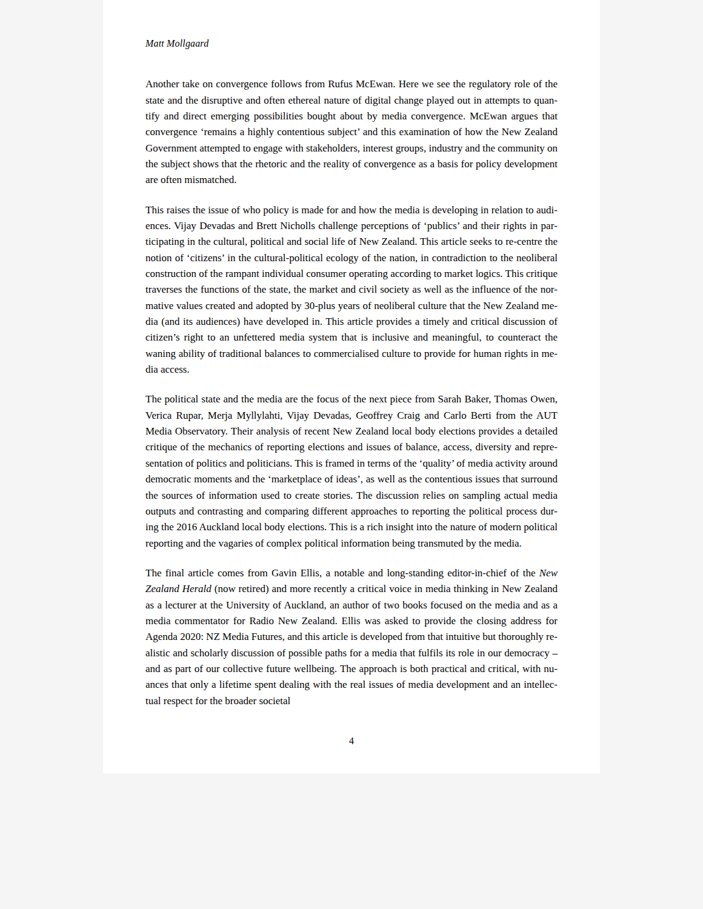Matt Mollgaard
Another take on convergence follows from Rufus McEwan. Here we see the regulatory role of the state and the disruptive and often ethereal nature of digital change played out in attempts to quantify and direct emerging possibilities bought about by media convergence. McEwan argues that convergence ‘remains a highly contentious subject’ and this examination of how the New Zealand Government attempted to engage with stakeholders, interest groups, industry and the community on the subject shows that the rhetoric and the reality of convergence as a basis for policy development are often mismatched.
This raises the issue of who policy is made for and how the media is developing in relation to audiences. Vijay Devadas and Brett Nicholls challenge perceptions of ‘publics’ and their rights in participating in the cultural, political and social life of New Zealand. This article seeks to re-centre the notion of ‘citizens’ in the cultural-political ecology of the nation, in contradiction to the neoliberal construction of the rampant individual consumer operating according to market logics. This critique traverses the functions of the state, the market and civil society as well as the influence of the normative values created and adopted by 30-plus years of neoliberal culture that the New Zealand media (and its audiences) have developed in. This article provides a timely and critical discussion of citizen’s right to an unfettered media system that is inclusive and meaningful, to counteract the waning ability of traditional balances to commercialised culture to provide for human rights in media access.
The political state and the media are the focus of the next piece from Sarah Baker, Thomas Owen, Verica Rupar, Merja Myllylahti, Vijay Devadas, Geoffrey Craig and Carlo Berti from the AUT Media Observatory. Their analysis of recent New Zealand local body elections provides a detailed critique of the mechanics of reporting elections and issues of balance, access, diversity and representation of politics and politicians. This is framed in terms of the ‘quality’ of media activity around democratic moments and the ‘marketplace of ideas’, as well as the contentious issues that surround the sources of information used to create stories. The discussion relies on sampling actual media outputs and contrasting and comparing different approaches to reporting the political process during the 2016 Auckland local body elections. This is a rich insight into the nature of modern political reporting and the vagaries of complex political information being transmuted by the media.
The final article comes from Gavin Ellis, a notable and long-standing editor-in-chief of the New Zealand Herald (now retired) and more recently a critical voice in media thinking in New Zealand as a lecturer at the University of Auckland, an author of two books focused on the media and as a media commentator for Radio New Zealand. Ellis was asked to provide the closing address for Agenda 2020: NZ Media Futures, and this article is developed from that intuitive but thoroughly realistic and scholarly discussion of possible paths for a media that fulfils its role in our democracy – and as part of our collective future wellbeing. The approach is both practical and critical, with nuances that only a lifetime spent dealing with the real issues of media development and an intellectual respect for the broader societal
4